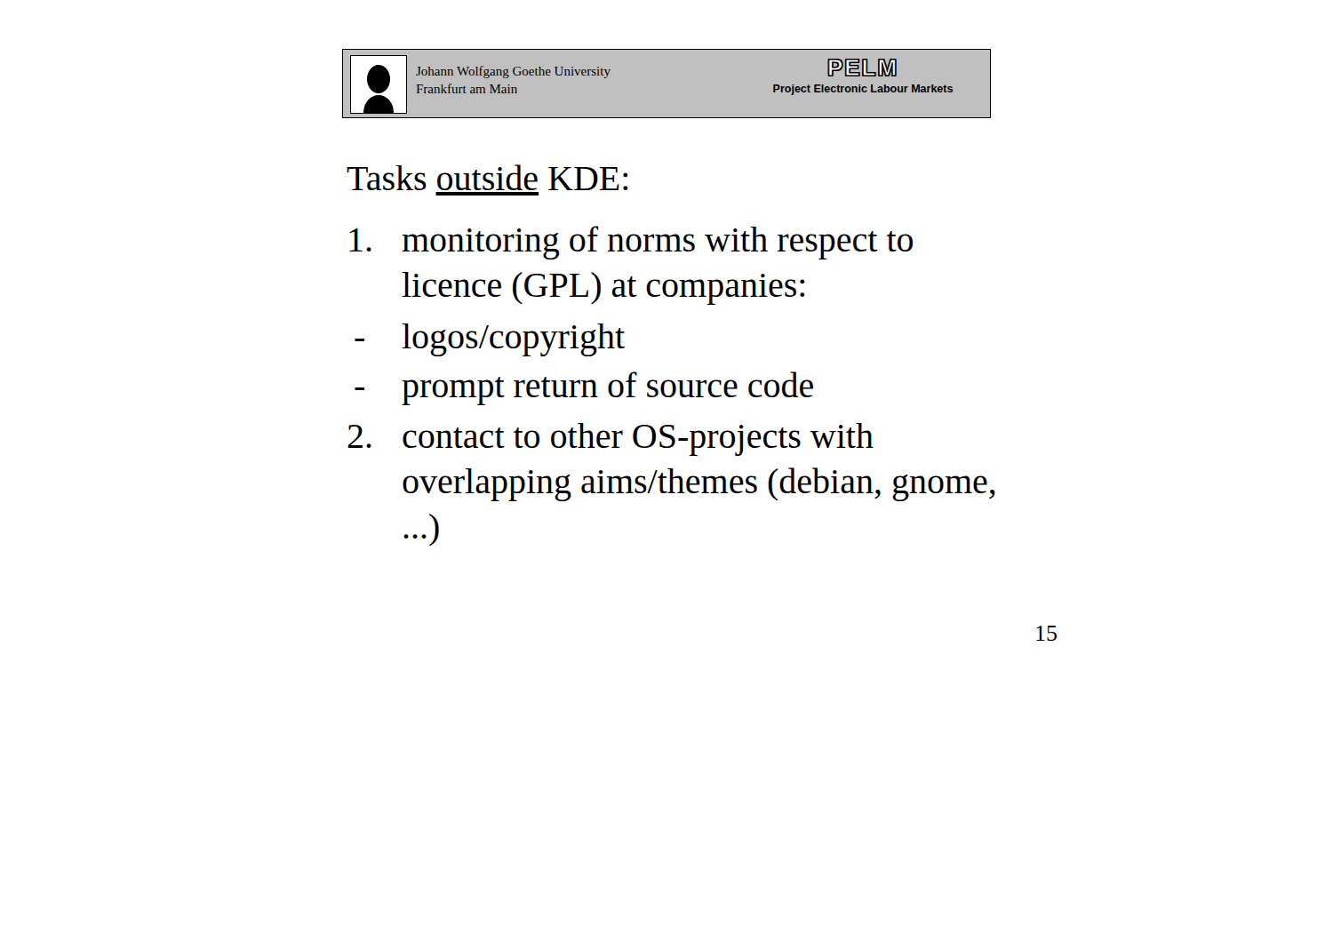Johann Wolfgang Goethe University
Frankfurt am Main
PELM
Project Electronic Labour Markets
Tasks outside KDE:
1. monitoring of norms with respect to licence (GPL) at companies:
-logos/copyright
-prompt return of source code
2. contact to other OS-projects with overlapping aims/themes (debian, gnome, ...)
15